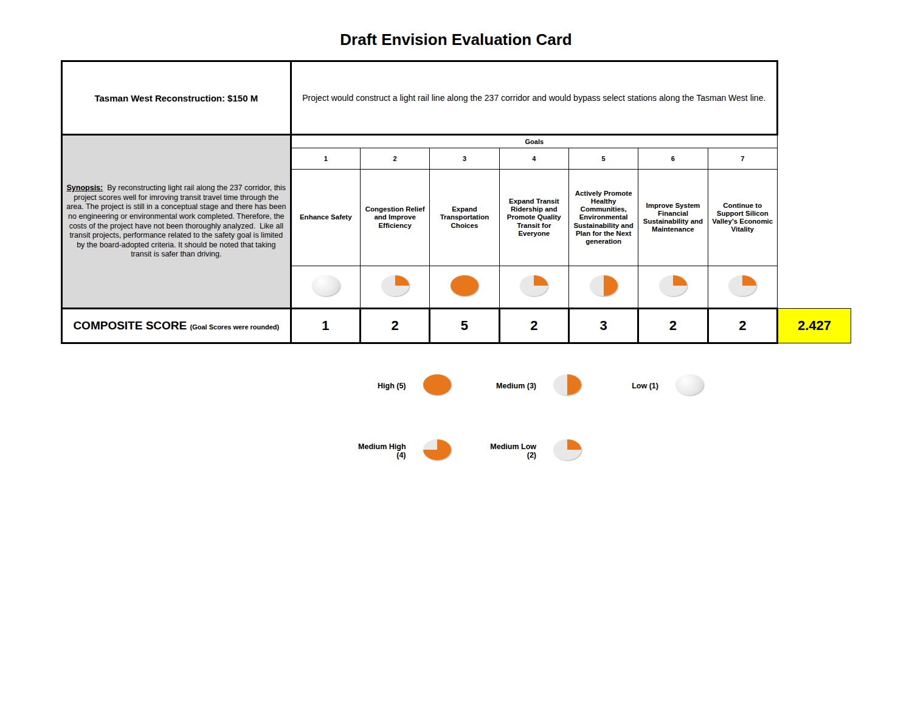Draft Envision Evaluation Card
| Tasman West Reconstruction: $150 M | Project would construct a light rail line along the 237 corridor and would bypass select stations along the Tasman West line. | |
| Synopsis: By reconstructing light rail along the 237 corridor, this project scores well for imroving transit travel time through the area. The project is still in a conceptual stage and there has been no engineering or environmental work completed. Therefore, the costs of the project have not been thoroughly analyzed. Like all transit projects, performance related to the safety goal is limited by the board-adopted criteria. It should be noted that taking transit is safer than driving. | Goals | |
| 1 | 2 | 3 | 4 | 5 | 6 | 7 | |
| Enhance Safety | Congestion Relief and Improve Efficiency | Expand Transportation Choices | Expand Transit Ridership and Promote Quality Transit for Everyone | Actively Promote Healthy Communities, Environmental Sustainability and Plan for the Next generation | Improve System Financial Sustainability and Maintenance | Continue to Support Silicon Valley's Economic Vitality | |
| COMPOSITE SCORE (Goal Scores were rounded) | 1 | 2 | 5 | 2 | 3 | 2 | 2 | 2.427 |
| | High (5) | | Medium (3) | | Low (1) | |
| | Medium High (4) | | Medium Low (2) | | | |